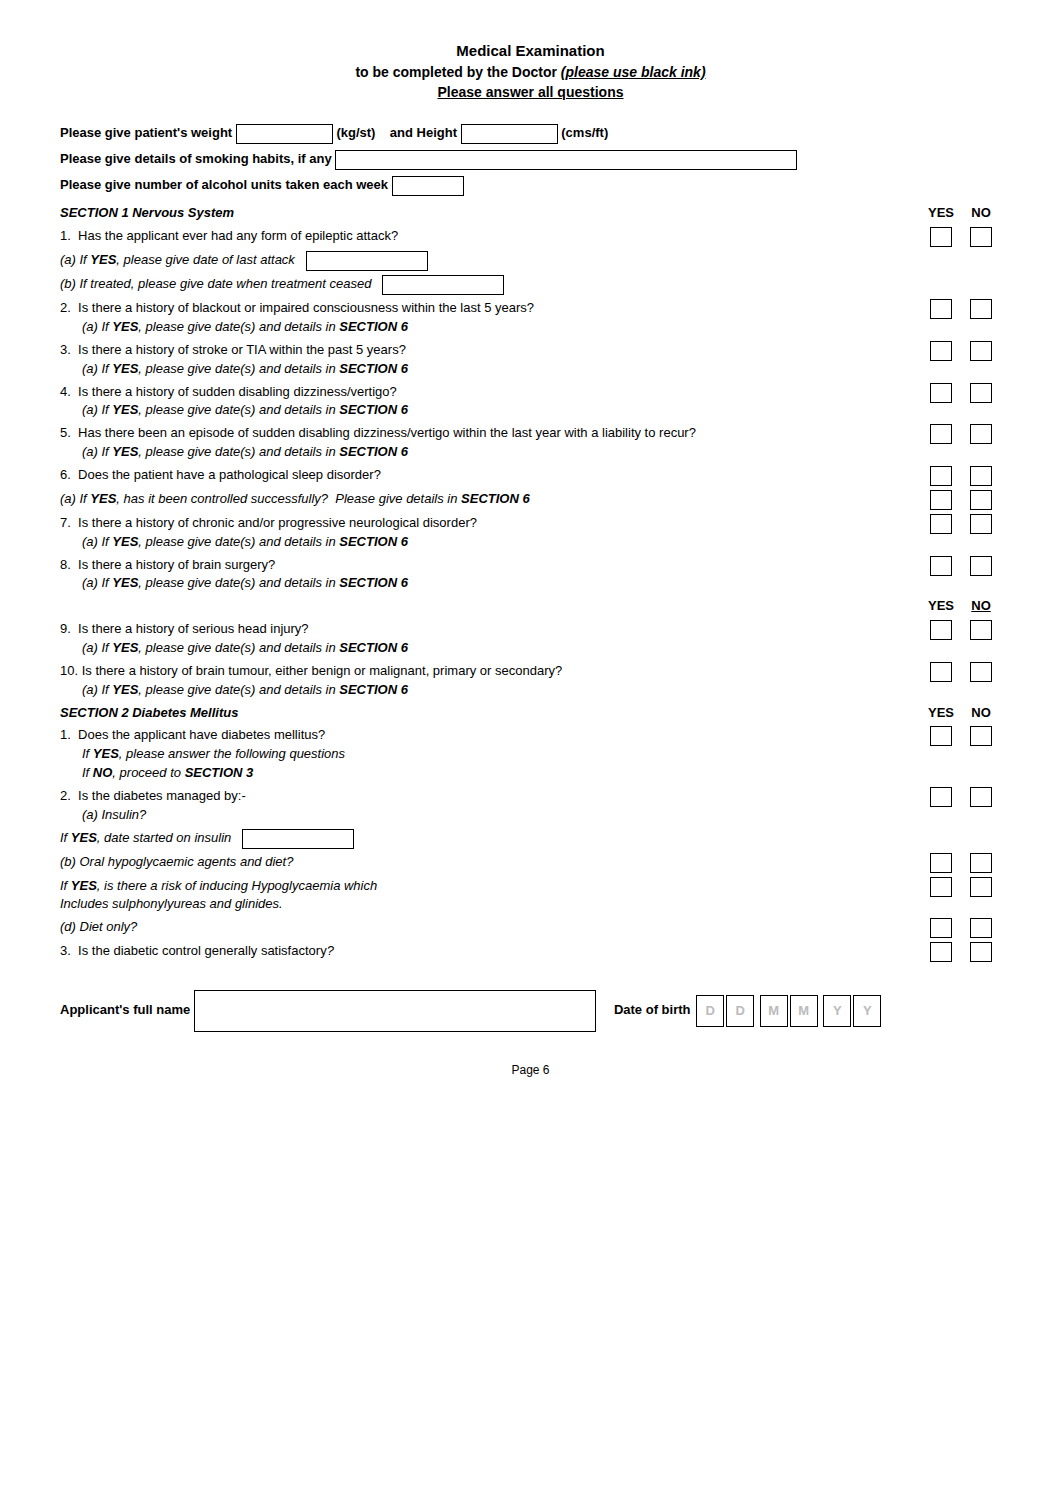Medical Examination
to be completed by the Doctor (please use black ink)
Please answer all questions
Please give patient's weight (kg/st) and Height (cms/ft)
Please give details of smoking habits, if any
Please give number of alcohol units taken each week
| SECTION 1 Nervous System | YES | NO |
| 1. Has the applicant ever had any form of epileptic attack? | | |
| (a) If YES , please give date of last attack | | |
| (b) If treated, please give date when treatment ceased | | |
| 2. Is there a history of blackout or impaired consciousness within the last 5 years? (a) If YES , please give date(s) and details in SECTION 6 | | |
| 3. Is there a history of stroke or TIA within the past 5 years? (a) If YES , please give date(s) and details in SECTION 6 | | |
| 4. Is there a history of sudden disabling dizziness/vertigo? (a) If YES , please give date(s) and details in SECTION 6 | | |
| 5. Has there been an episode of sudden disabling dizziness/vertigo within the last year with a liability to recur? (a) If YES , please give date(s) and details in SECTION 6 | | |
| 6. Does the patient have a pathological sleep disorder? | | |
| (a) If YES , has it been controlled successfully? Please give details in SECTION 6 | | |
| 7. Is there a history of chronic and/or progressive neurological disorder? (a) If YES , please give date(s) and details in SECTION 6 | | |
| 8. Is there a history of brain surgery? (a) If YES , please give date(s) and details in SECTION 6 | | |
| | YES | NO |
| 9. Is there a history of serious head injury? (a) If YES , please give date(s) and details in SECTION 6 | | |
| 10. Is there a history of brain tumour, either benign or malignant, primary or secondary? (a) If YES , please give date(s) and details in SECTION 6 | | |
| SECTION 2 Diabetes Mellitus | YES | NO |
| 1. Does the applicant have diabetes mellitus? If YES , please answer the following questions If NO , proceed to SECTION 3 | | |
| 2. Is the diabetes managed by:- (a) Insulin? | | |
| If YES , date started on insulin | | |
| (b) Oral hypoglycaemic agents and diet? | | |
| If YES , is there a risk of inducing Hypoglycaemia which Includes sulphonylyureas and glinides. | | |
| (d) Diet only? | | |
| 3. Is the diabetic control generally satisfactory ? | | |
Applicant's full name Date of birth DD MM YY
Page 6